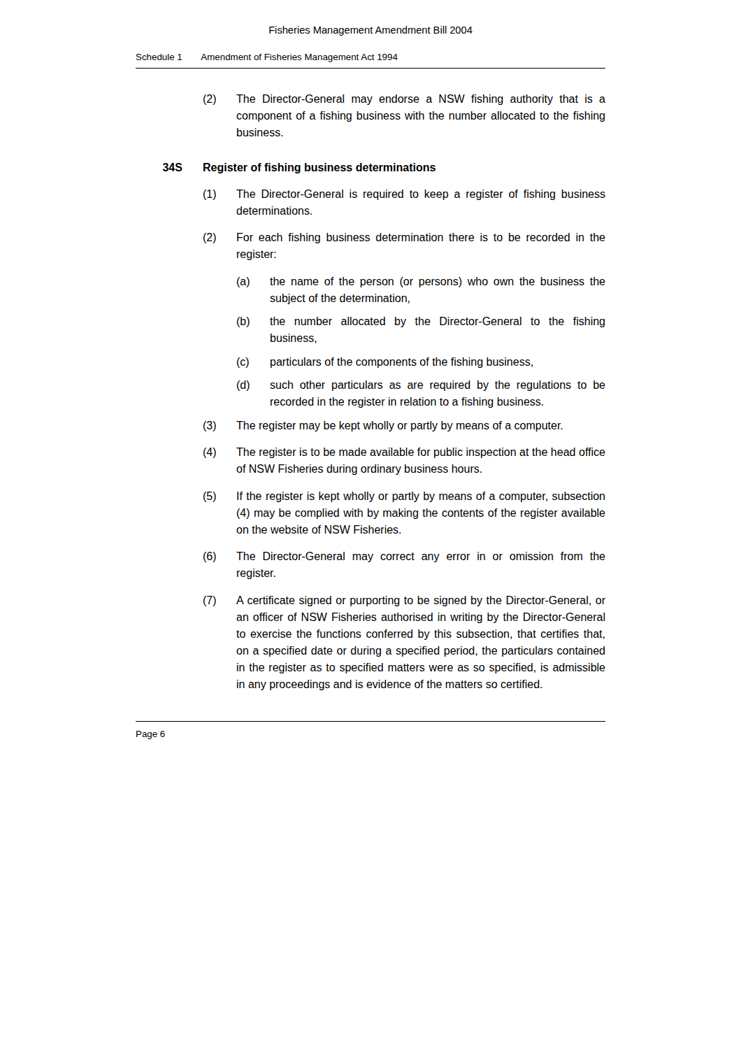Fisheries Management Amendment Bill 2004
Schedule 1 Amendment of Fisheries Management Act 1994
(2)
The Director-General may endorse a NSW fishing authority that is a component of a fishing business with the number allocated to the fishing business.
34S
Register of fishing business determinations
(1)
The Director-General is required to keep a register of fishing business determinations.
(2)
For each fishing business determination there is to be recorded in the register:
(a)
the name of the person (or persons) who own the business the subject of the determination,
(b)
the number allocated by the Director-General to the fishing business,
(c)
particulars of the components of the fishing business,
(d)
such other particulars as are required by the regulations to be recorded in the register in relation to a fishing business.
(3)
The register may be kept wholly or partly by means of a computer.
(4)
The register is to be made available for public inspection at the head office of NSW Fisheries during ordinary business hours.
(5)
If the register is kept wholly or partly by means of a computer, subsection (4) may be complied with by making the contents of the register available on the website of NSW Fisheries.
(6)
The Director-General may correct any error in or omission from the register.
(7)
A certificate signed or purporting to be signed by the Director-General, or an officer of NSW Fisheries authorised in writing by the Director-General to exercise the functions conferred by this subsection, that certifies that, on a specified date or during a specified period, the particulars contained in the register as to specified matters were as so specified, is admissible in any proceedings and is evidence of the matters so certified.
Page 6